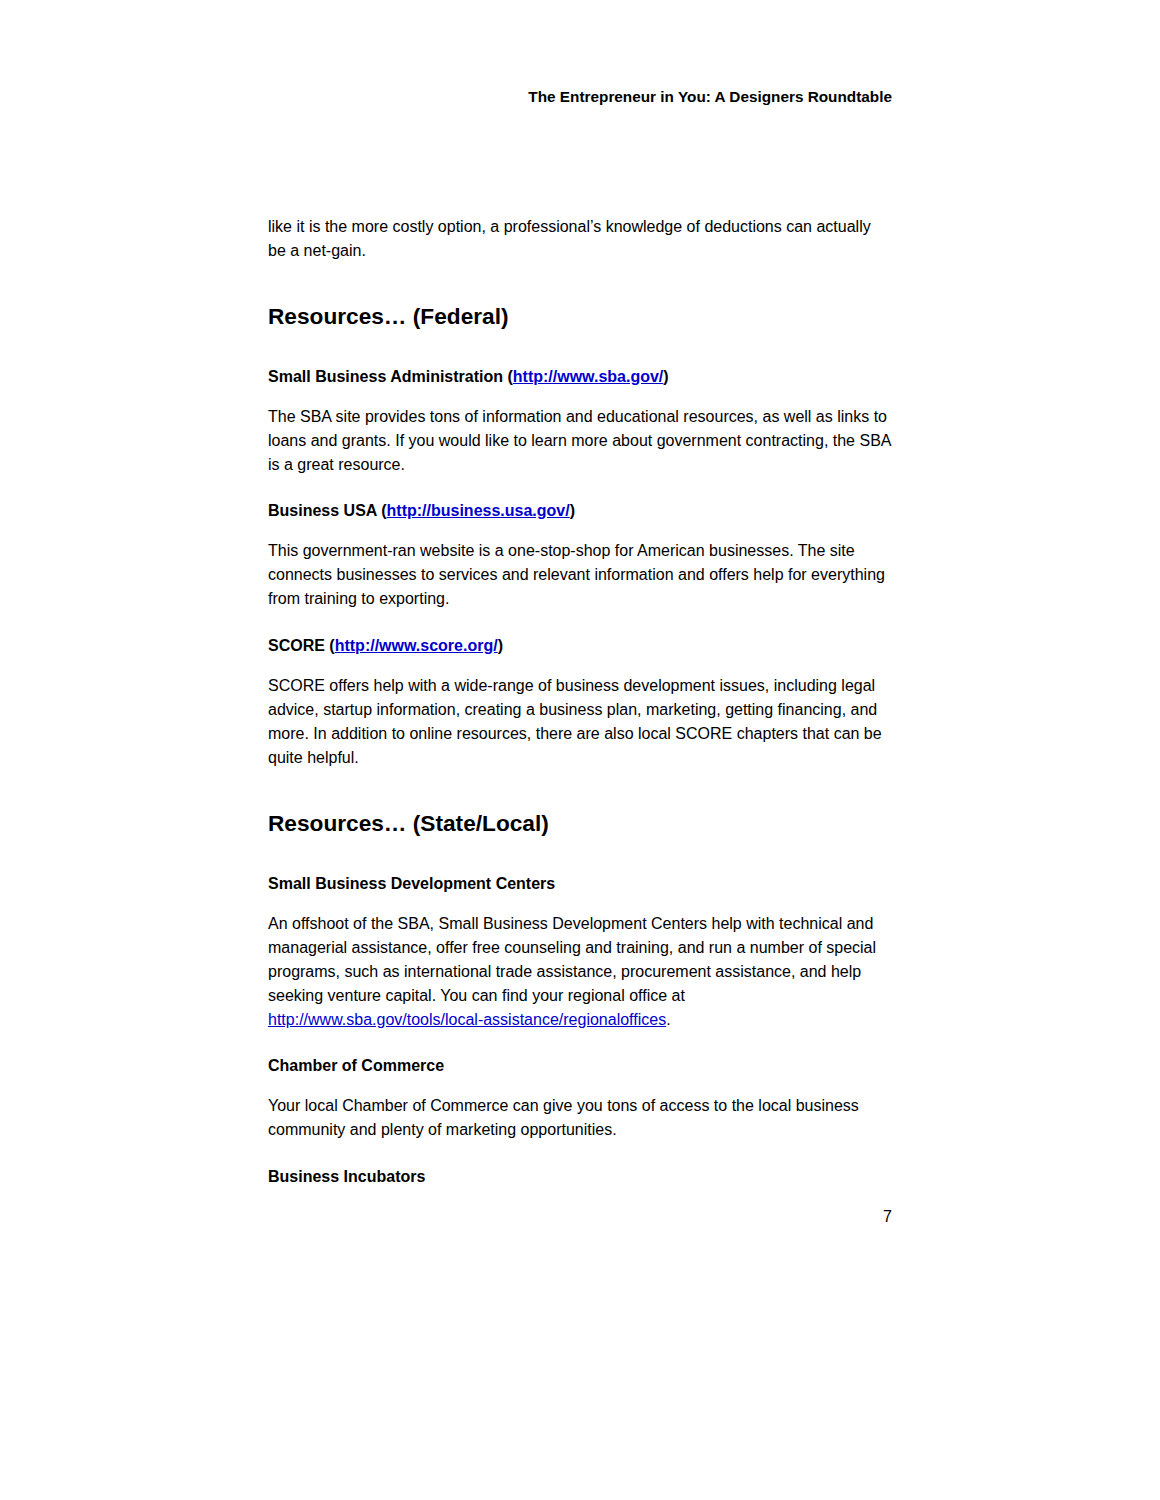The Entrepreneur in You: A Designers Roundtable
like it is the more costly option, a professional’s knowledge of deductions can actually be a net-gain.
Resources… (Federal)
Small Business Administration (http://www.sba.gov/)
The SBA site provides tons of information and educational resources, as well as links to loans and grants. If you would like to learn more about government contracting, the SBA is a great resource.
Business USA (http://business.usa.gov/)
This government-ran website is a one-stop-shop for American businesses. The site connects businesses to services and relevant information and offers help for everything from training to exporting.
SCORE (http://www.score.org/)
SCORE offers help with a wide-range of business development issues, including legal advice, startup information, creating a business plan, marketing, getting financing, and more. In addition to online resources, there are also local SCORE chapters that can be quite helpful.
Resources… (State/Local)
Small Business Development Centers
An offshoot of the SBA, Small Business Development Centers help with technical and managerial assistance, offer free counseling and training, and run a number of special programs, such as international trade assistance, procurement assistance, and help seeking venture capital. You can find your regional office at http://www.sba.gov/tools/local-assistance/regionaloffices.
Chamber of Commerce
Your local Chamber of Commerce can give you tons of access to the local business community and plenty of marketing opportunities.
Business Incubators
7